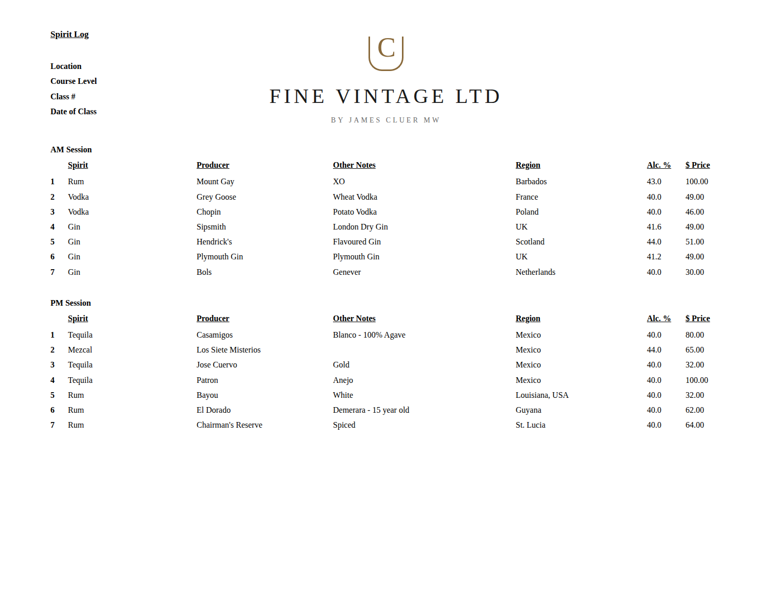Spirit Log
Location
Course Level
Class #
Date of Class
C
FINE VINTAGE LTD
BY JAMES CLUER MW
AM Session
| | Spirit | Producer | Other Notes | Region | Alc. % | $ Price |
| --- | --- | --- | --- | --- | --- | --- |
| 1 | Rum | Mount Gay | XO | Barbados | 43.0 | 100.00 |
| 2 | Vodka | Grey Goose | Wheat Vodka | France | 40.0 | 49.00 |
| 3 | Vodka | Chopin | Potato Vodka | Poland | 40.0 | 46.00 |
| 4 | Gin | Sipsmith | London Dry Gin | UK | 41.6 | 49.00 |
| 5 | Gin | Hendrick's | Flavoured Gin | Scotland | 44.0 | 51.00 |
| 6 | Gin | Plymouth Gin | Plymouth Gin | UK | 41.2 | 49.00 |
| 7 | Gin | Bols | Genever | Netherlands | 40.0 | 30.00 |
PM Session
| | Spirit | Producer | Other Notes | Region | Alc. % | $ Price |
| --- | --- | --- | --- | --- | --- | --- |
| 1 | Tequila | Casamigos | Blanco - 100% Agave | Mexico | 40.0 | 80.00 |
| 2 | Mezcal | Los Siete Misterios | | Mexico | 44.0 | 65.00 |
| 3 | Tequila | Jose Cuervo | Gold | Mexico | 40.0 | 32.00 |
| 4 | Tequila | Patron | Anejo | Mexico | 40.0 | 100.00 |
| 5 | Rum | Bayou | White | Louisiana, USA | 40.0 | 32.00 |
| 6 | Rum | El Dorado | Demerara - 15 year old | Guyana | 40.0 | 62.00 |
| 7 | Rum | Chairman's Reserve | Spiced | St. Lucia | 40.0 | 64.00 |